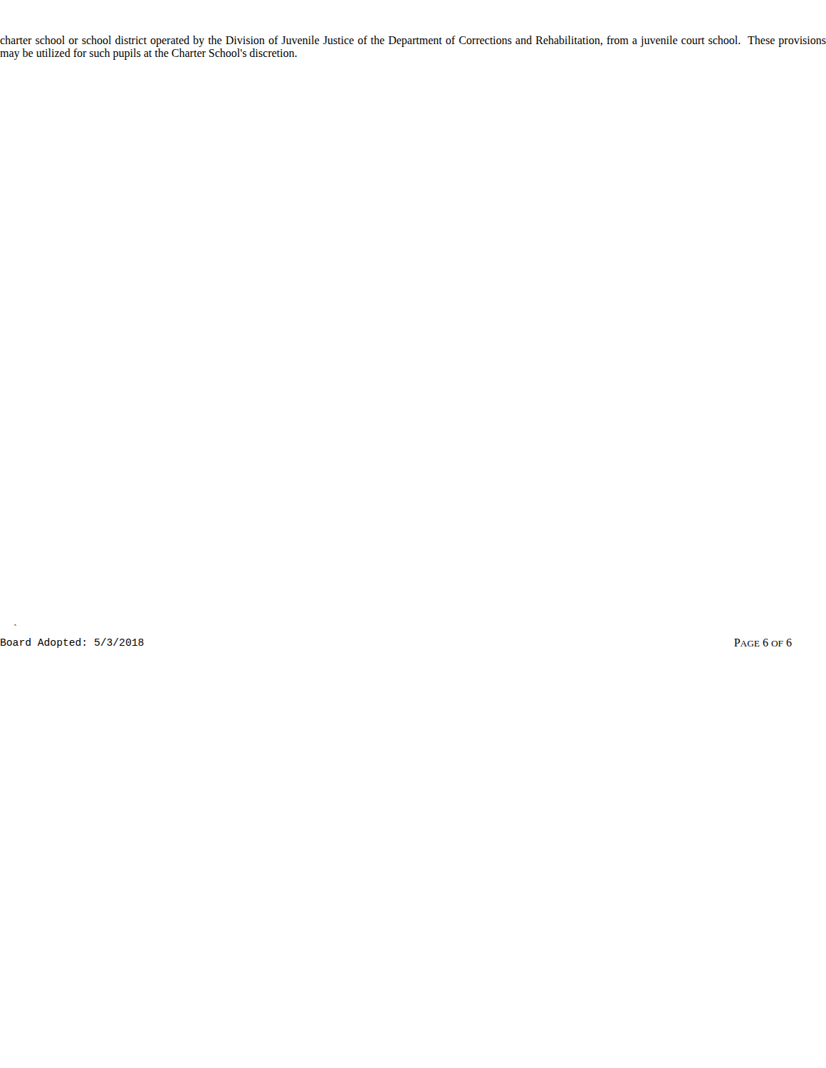charter school or school district operated by the Division of Juvenile Justice of the Department of Corrections and Rehabilitation, from a juvenile court school. These provisions may be utilized for such pupils at the Charter School's discretion.
`
Board Adopted: 5/3/2018
PAGE 6 OF 6